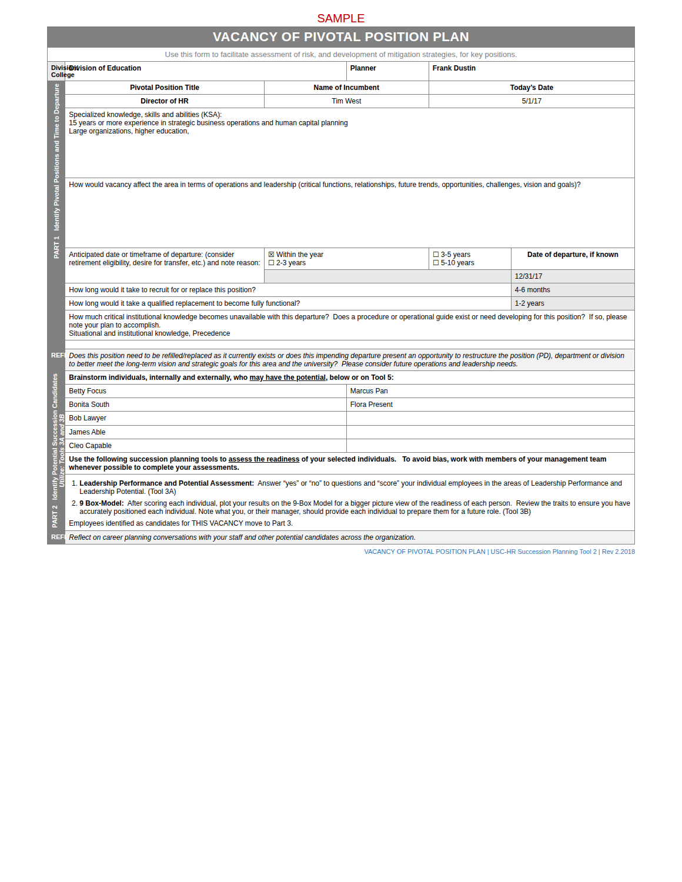SAMPLE
| VACANCY OF PIVOTAL POSITION PLAN |
| Use this form to facilitate assessment of risk, and development of mitigation strategies, for key positions. |
| Division/ College | Division of Education | Planner | Frank Dustin |
| PART 1 Identify Pivotal Positions and Time to Departure | Pivotal Position Title | Name of Incumbent | Today’s Date |
| Director of HR | Tim West | 5/1/17 |
| Specialized knowledge, skills and abilities (KSA): 15 years or more experience in strategic business operations and human capital planning Large organizations, higher education, |
| How would vacancy affect the area in terms of operations and leadership (critical functions, relationships, future trends, opportunities, challenges, vision and goals)? |
| Anticipated date or timeframe of departure: (consider retirement eligibility, desire for transfer, etc.) and note reason: | ☒ Within the year ☐ 2-3 years | ☐ 3-5 years ☐ 5-10 years | Date of departure, if known |
| | 12/31/17 |
| How long would it take to recruit for or replace this position? | 4-6 months |
| How long would it take a qualified replacement to become fully functional? | 1-2 years |
| How much critical institutional knowledge becomes unavailable with this departure? Does a procedure or operational guide exist or need developing for this position? If so, please note your plan to accomplish. Situational and institutional knowledge, Precedence |
| REFLECT | Does this position need to be refilled/replaced as it currently exists or does this impending departure present an opportunity to restructure the position (PD), department or division to better meet the long-term vision and strategic goals for this area and the university? Please consider future operations and leadership needs. |
| PART 2 Identify Potential Succession Candidates Utilize: Tools 3A and 3B | Brainstorm individuals, internally and externally, who may have the potential , below or on Tool 5: |
| Betty Focus | Marcus Pan |
| Bonita South | Flora Present |
| Bob Lawyer | |
| James Able | |
| Cleo Capable | |
| Use the following succession planning tools to assess the readiness of your selected individuals. To avoid bias, work with members of your management team whenever possible to complete your assessments. |
| Leadership Performance and Potential Assessment: Answer “yes” or “no” to questions and “score” your individual employees in the areas of Leadership Performance and Leadership Potential. (Tool 3A) 9 Box-Model: After scoring each individual, plot your results on the 9-Box Model for a bigger picture view of the readiness of each person. Review the traits to ensure you have accurately positioned each individual. Note what you, or their manager, should provide each individual to prepare them for a future role. (Tool 3B) Employees identified as candidates for THIS VACANCY move to Part 3. |
| REFLECT | Reflect on career planning conversations with your staff and other potential candidates across the organization. |
VACANCY OF PIVOTAL POSITION PLAN | USC-HR Succession Planning Tool 2 | Rev 2.2018